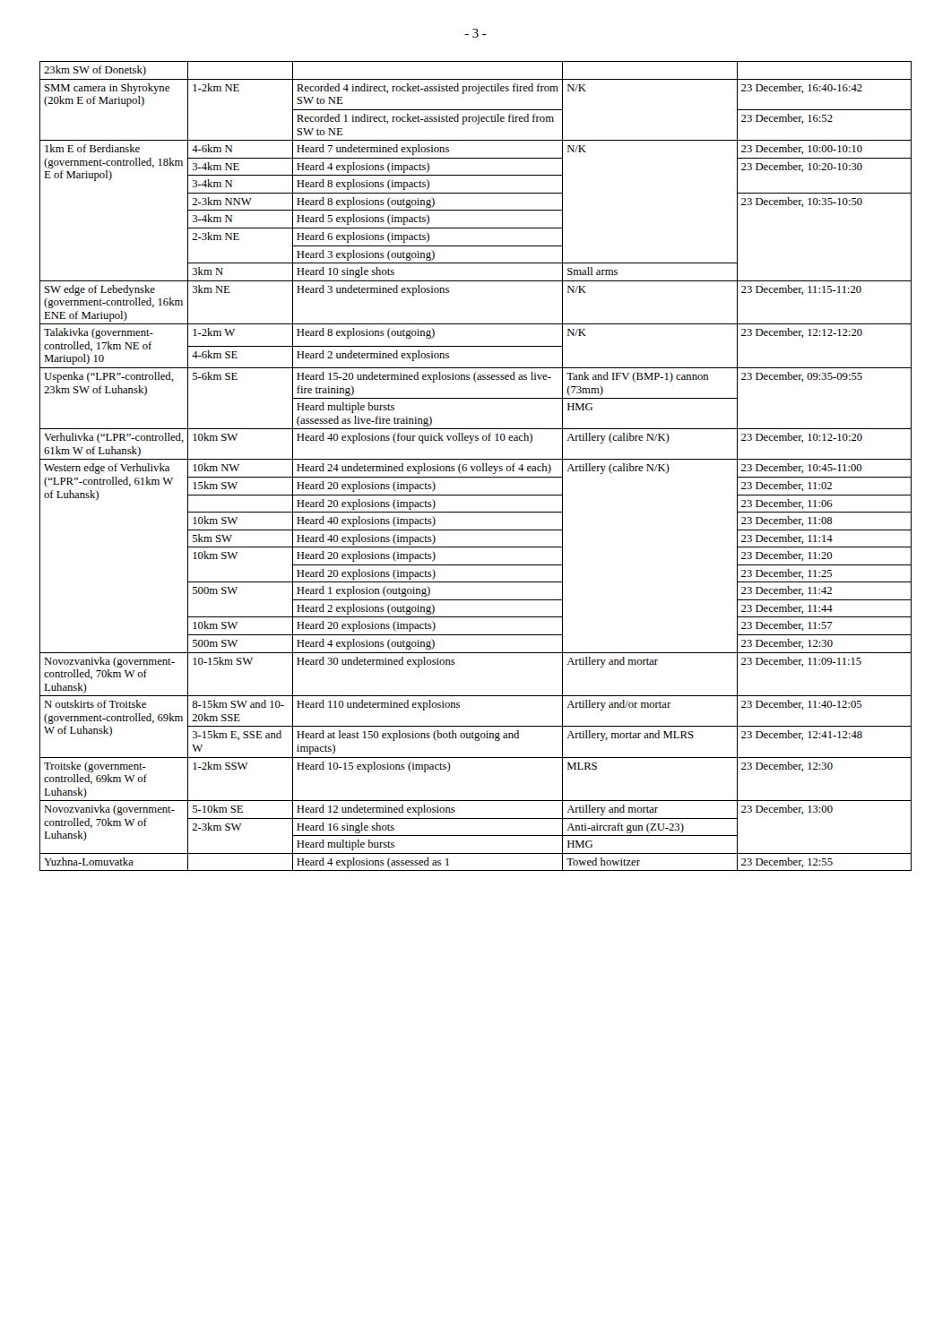- 3 -
| 23km SW of Donetsk) | | | | |
| SMM camera in Shyrokyne (20km E of Mariupol) | 1-2km NE | Recorded 4 indirect, rocket-assisted projectiles fired from SW to NE | N/K | 23 December, 16:40-16:42 |
| Recorded 1 indirect, rocket-assisted projectile fired from SW to NE | 23 December, 16:52 |
| 1km E of Berdianske (government-controlled, 18km E of Mariupol) | 4-6km N | Heard 7 undetermined explosions | N/K | 23 December, 10:00-10:10 |
| 3-4km NE | Heard 4 explosions (impacts) | 23 December, 10:20-10:30 |
| 3-4km N | Heard 8 explosions (impacts) |
| 2-3km NNW | Heard 8 explosions (outgoing) | 23 December, 10:35-10:50 |
| 3-4km N | Heard 5 explosions (impacts) |
| 2-3km NE | Heard 6 explosions (impacts) |
| Heard 3 explosions (outgoing) |
| 3km N | Heard 10 single shots | Small arms |
| SW edge of Lebedynske (government-controlled, 16km ENE of Mariupol) | 3km NE | Heard 3 undetermined explosions | N/K | 23 December, 11:15-11:20 |
| Talakivka (government-controlled, 17km NE of Mariupol) 10 | 1-2km W | Heard 8 explosions (outgoing) | N/K | 23 December, 12:12-12:20 |
| 4-6km SE | Heard 2 undetermined explosions |
| Uspenka (“LPR”-controlled, 23km SW of Luhansk) | 5-6km SE | Heard 15-20 undetermined explosions (assessed as live-fire training) | Tank and IFV (BMP-1) cannon (73mm) | 23 December, 09:35-09:55 |
| Heard multiple bursts (assessed as live-fire training) | HMG |
| Verhulivka (“LPR”-controlled, 61km W of Luhansk) | 10km SW | Heard 40 explosions (four quick volleys of 10 each) | Artillery (calibre N/K) | 23 December, 10:12-10:20 |
| Western edge of Verhulivka (“LPR”-controlled, 61km W of Luhansk) | 10km NW | Heard 24 undetermined explosions (6 volleys of 4 each) | Artillery (calibre N/K) | 23 December, 10:45-11:00 |
| 15km SW | Heard 20 explosions (impacts) | 23 December, 11:02 |
| | Heard 20 explosions (impacts) | 23 December, 11:06 |
| 10km SW | Heard 40 explosions (impacts) | 23 December, 11:08 |
| 5km SW | Heard 40 explosions (impacts) | 23 December, 11:14 |
| 10km SW | Heard 20 explosions (impacts) | 23 December, 11:20 |
| Heard 20 explosions (impacts) | 23 December, 11:25 |
| 500m SW | Heard 1 explosion (outgoing) | 23 December, 11:42 |
| Heard 2 explosions (outgoing) | 23 December, 11:44 |
| 10km SW | Heard 20 explosions (impacts) | 23 December, 11:57 |
| 500m SW | Heard 4 explosions (outgoing) | 23 December, 12:30 |
| Novozvanivka (government-controlled, 70km W of Luhansk) | 10-15km SW | Heard 30 undetermined explosions | Artillery and mortar | 23 December, 11:09-11:15 |
| N outskirts of Troitske (government-controlled, 69km W of Luhansk) | 8-15km SW and 10-20km SSE | Heard 110 undetermined explosions | Artillery and/or mortar | 23 December, 11:40-12:05 |
| 3-15km E, SSE and W | Heard at least 150 explosions (both outgoing and impacts) | Artillery, mortar and MLRS | 23 December, 12:41-12:48 |
| Troitske (government-controlled, 69km W of Luhansk) | 1-2km SSW | Heard 10-15 explosions (impacts) | MLRS | 23 December, 12:30 |
| Novozvanivka (government-controlled, 70km W of Luhansk) | 5-10km SE | Heard 12 undetermined explosions | Artillery and mortar | 23 December, 13:00 |
| 2-3km SW | Heard 16 single shots | Anti-aircraft gun (ZU-23) |
| Heard multiple bursts | HMG |
| Yuzhna-Lomuvatka | | Heard 4 explosions (assessed as 1 | Towed howitzer | 23 December, 12:55 |